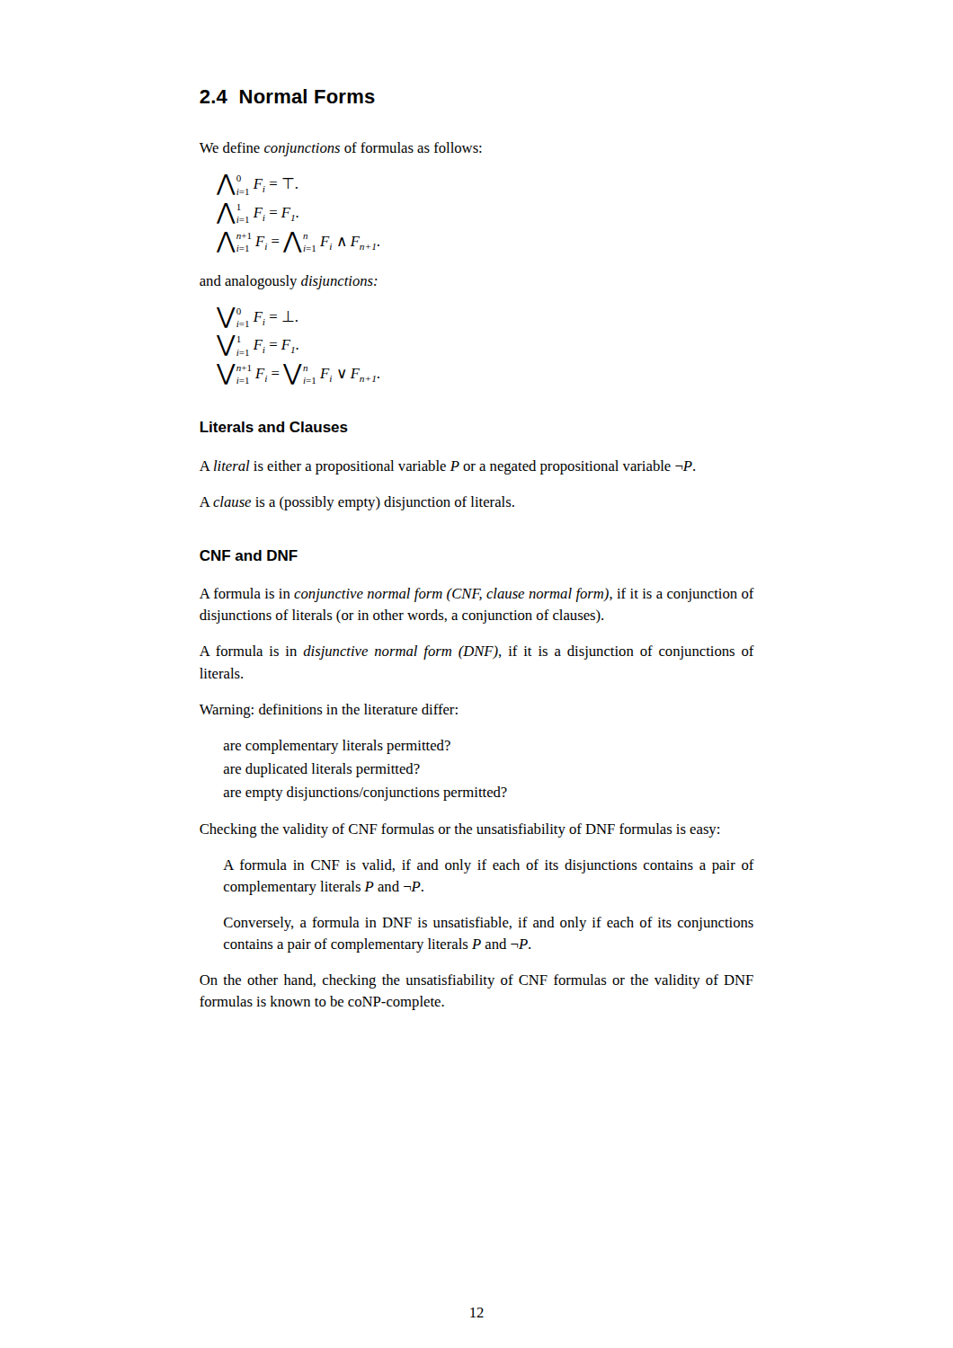2.4 Normal Forms
We define conjunctions of formulas as follows:
⋀0 i=1 Fi = ⊤.
⋀1 i=1 Fi = F1.
⋀n+1 i=1 Fi = ⋀ni=1 Fi ∧ Fn+1.
and analogously disjunctions:
⋁0 i=1 Fi = ⊥.
⋁1 i=1 Fi = F1.
⋁n+1 i=1 Fi = ⋁ni=1 Fi ∨ Fn+1.
Literals and Clauses
A literal is either a propositional variable P or a negated propositional variable ¬P.
A clause is a (possibly empty) disjunction of literals.
CNF and DNF
A formula is in conjunctive normal form (CNF, clause normal form), if it is a conjunction of disjunctions of literals (or in other words, a conjunction of clauses).
A formula is in disjunctive normal form (DNF), if it is a disjunction of conjunctions of literals.
Warning: definitions in the literature differ:
are complementary literals permitted?
are duplicated literals permitted?
are empty disjunctions/conjunctions permitted?
Checking the validity of CNF formulas or the unsatisfiability of DNF formulas is easy:
A formula in CNF is valid, if and only if each of its disjunctions contains a pair of complementary literals P and ¬P.
Conversely, a formula in DNF is unsatisfiable, if and only if each of its conjunctions contains a pair of complementary literals P and ¬P.
On the other hand, checking the unsatisfiability of CNF formulas or the validity of DNF formulas is known to be coNP-complete.
12